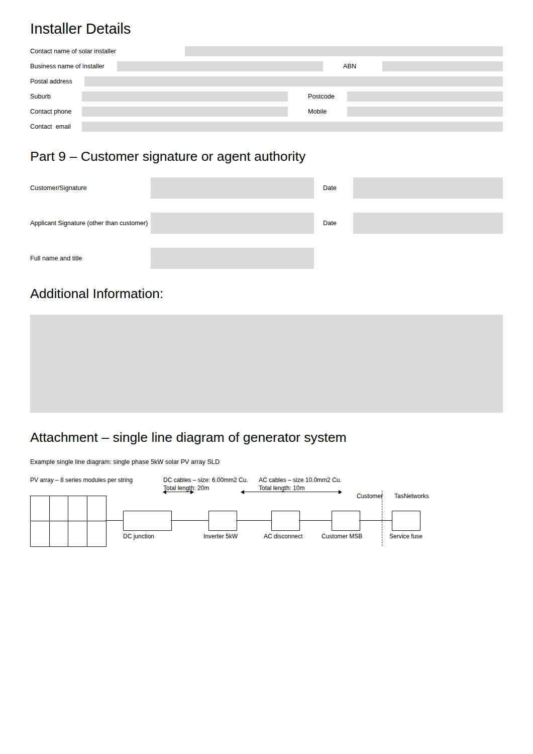Installer Details
Contact name of solar installer
Business name of installer ABN
Postal address
Suburb Postcode
Contact phone Mobile
Contact email
Part 9 – Customer signature or agent authority
Customer/Signature Date
Applicant Signature (other than customer) Date
Full name and title
Additional Information:
Attachment – single line diagram of generator system
Example single line diagram: single phase 5kW solar PV array SLD
PV array – 8 series modules per string DC cables – size: 6.00mm2 Cu. Total length: 20m AC cables – size 10.0mm2 Cu. Total length: 10m Customer TasNetworks
DC junction Inverter 5kW AC disconnect Customer MSB Service fuse